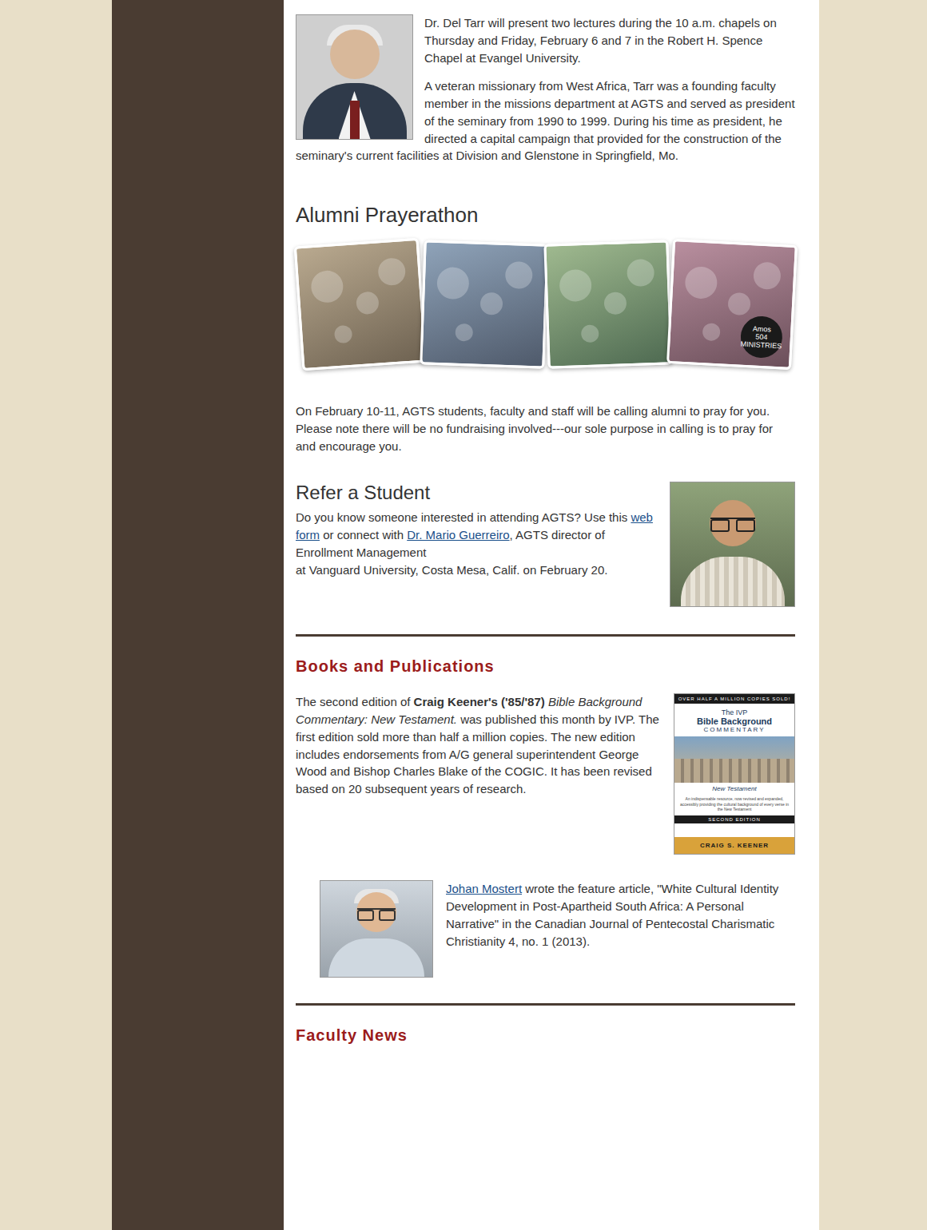Dr. Del Tarr will present two lectures during the 10 a.m. chapels on Thursday and Friday, February 6 and 7 in the Robert H. Spence Chapel at Evangel University.
A veteran missionary from West Africa, Tarr was a founding faculty member in the missions department at AGTS and served as president of the seminary from 1990 to 1999. During his time as president, he directed a capital campaign that provided for the construction of the seminary's current facilities at Division and Glenstone in Springfield, Mo.
Alumni Prayerathon
Amos
504
MINISTRIES
On February 10-11, AGTS students, faculty and staff will be calling alumni to pray for you. Please note there will be no fundraising involved---our sole purpose in calling is to pray for and encourage you.
Refer a Student
Do you know someone interested in attending AGTS? Use this web form or connect with Dr. Mario Guerreiro, AGTS director of Enrollment Management
at Vanguard University, Costa Mesa, Calif. on February 20.
Books and Publications
OVER HALF A MILLION COPIES SOLD!
The IVP
Bible Background
COMMENTARY
New Testament
An indispensable resource, now revised and expanded, accessibly providing the cultural background of every verse in the New Testament
SECOND EDITION
CRAIG S. KEENER
The second edition of Craig Keener's ('85/'87) Bible Background Commentary: New Testament. was published this month by IVP. The first edition sold more than half a million copies. The new edition includes endorsements from A/G general superintendent George Wood and Bishop Charles Blake of the COGIC. It has been revised based on 20 subsequent years of research.
Johan Mostert wrote the feature article, "White Cultural Identity Development in Post-Apartheid South Africa: A Personal Narrative" in the Canadian Journal of Pentecostal Charismatic Christianity 4, no. 1 (2013).
Faculty News